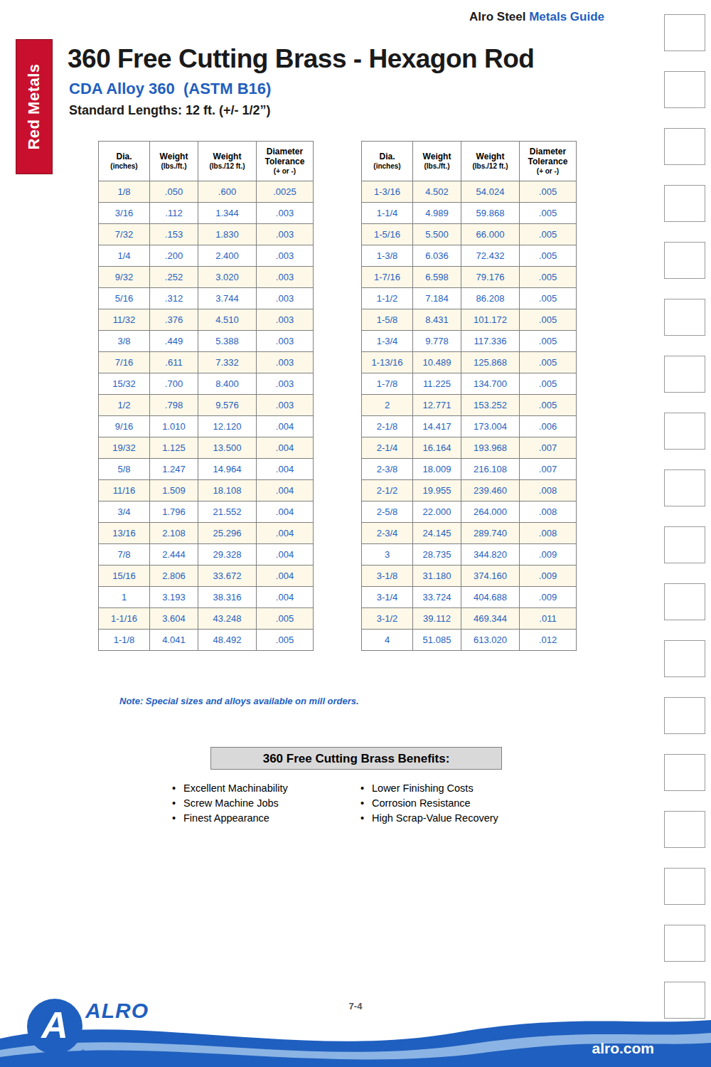Alro Steel Metals Guide
Red Metals
360 Free Cutting Brass - Hexagon Rod
CDA Alloy 360 (ASTM B16)
Standard Lengths: 12 ft. (+/- 1/2”)
| Dia. (inches) | Weight (lbs./ft.) | Weight (lbs./12 ft.) | Diameter Tolerance (+ or -) |
| --- | --- | --- | --- |
| 1/8 | .050 | .600 | .0025 |
| 3/16 | .112 | 1.344 | .003 |
| 7/32 | .153 | 1.830 | .003 |
| 1/4 | .200 | 2.400 | .003 |
| 9/32 | .252 | 3.020 | .003 |
| 5/16 | .312 | 3.744 | .003 |
| 11/32 | .376 | 4.510 | .003 |
| 3/8 | .449 | 5.388 | .003 |
| 7/16 | .611 | 7.332 | .003 |
| 15/32 | .700 | 8.400 | .003 |
| 1/2 | .798 | 9.576 | .003 |
| 9/16 | 1.010 | 12.120 | .004 |
| 19/32 | 1.125 | 13.500 | .004 |
| 5/8 | 1.247 | 14.964 | .004 |
| 11/16 | 1.509 | 18.108 | .004 |
| 3/4 | 1.796 | 21.552 | .004 |
| 13/16 | 2.108 | 25.296 | .004 |
| 7/8 | 2.444 | 29.328 | .004 |
| 15/16 | 2.806 | 33.672 | .004 |
| 1 | 3.193 | 38.316 | .004 |
| 1-1/16 | 3.604 | 43.248 | .005 |
| 1-1/8 | 4.041 | 48.492 | .005 |
| Dia. (inches) | Weight (lbs./ft.) | Weight (lbs./12 ft.) | Diameter Tolerance (+ or -) |
| --- | --- | --- | --- |
| 1-3/16 | 4.502 | 54.024 | .005 |
| 1-1/4 | 4.989 | 59.868 | .005 |
| 1-5/16 | 5.500 | 66.000 | .005 |
| 1-3/8 | 6.036 | 72.432 | .005 |
| 1-7/16 | 6.598 | 79.176 | .005 |
| 1-1/2 | 7.184 | 86.208 | .005 |
| 1-5/8 | 8.431 | 101.172 | .005 |
| 1-3/4 | 9.778 | 117.336 | .005 |
| 1-13/16 | 10.489 | 125.868 | .005 |
| 1-7/8 | 11.225 | 134.700 | .005 |
| 2 | 12.771 | 153.252 | .005 |
| 2-1/8 | 14.417 | 173.004 | .006 |
| 2-1/4 | 16.164 | 193.968 | .007 |
| 2-3/8 | 18.009 | 216.108 | .007 |
| 2-1/2 | 19.955 | 239.460 | .008 |
| 2-5/8 | 22.000 | 264.000 | .008 |
| 2-3/4 | 24.145 | 289.740 | .008 |
| 3 | 28.735 | 344.820 | .009 |
| 3-1/8 | 31.180 | 374.160 | .009 |
| 3-1/4 | 33.724 | 404.688 | .009 |
| 3-1/2 | 39.112 | 469.344 | .011 |
| 4 | 51.085 | 613.020 | .012 |
Note: Special sizes and alloys available on mill orders.
360 Free Cutting Brass Benefits:
Excellent Machinability
Screw Machine Jobs
Finest Appearance
Lower Finishing Costs
Corrosion Resistance
High Scrap-Value Recovery
7-4
A
®
ALRO
alro.com